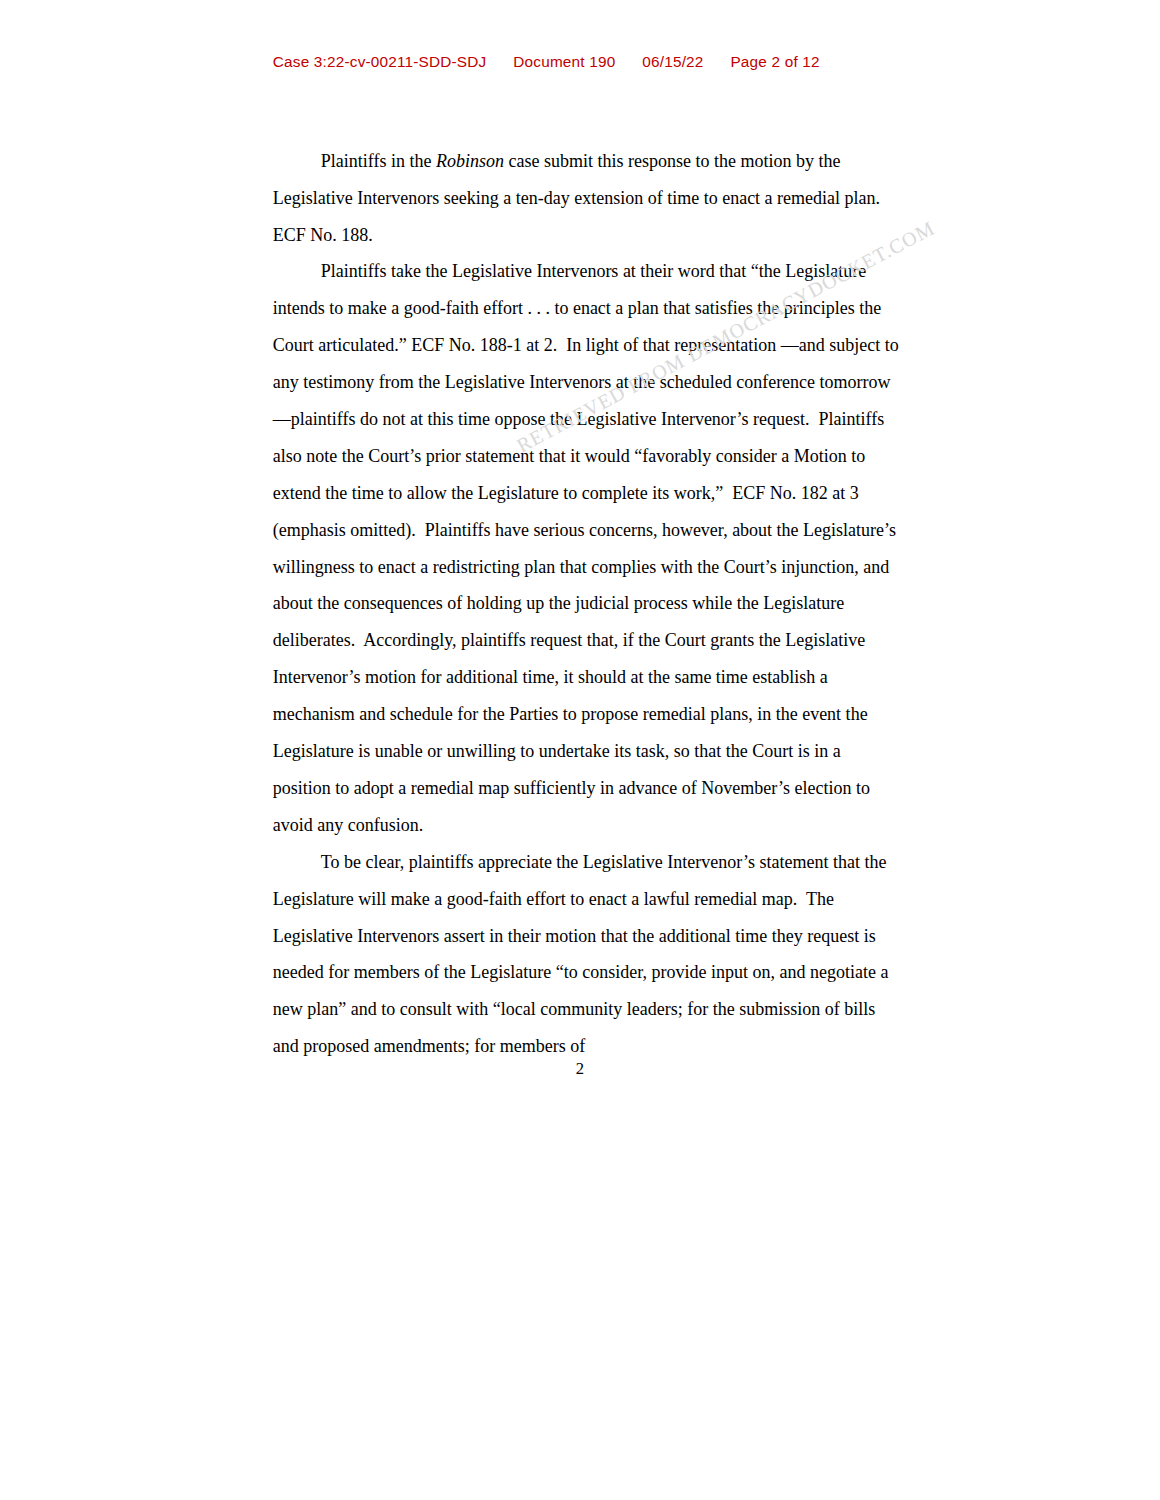Case 3:22-cv-00211-SDD-SDJ Document 190 06/15/22 Page 2 of 12
RETRIEVED FROM DEMOCRACYDOCKET.COM
Plaintiffs in the Robinson case submit this response to the motion by the Legislative Intervenors seeking a ten-day extension of time to enact a remedial plan. ECF No. 188.
Plaintiffs take the Legislative Intervenors at their word that “the Legislature intends to make a good-faith effort . . . to enact a plan that satisfies the principles the Court articulated.” ECF No. 188-1 at 2. In light of that representation —and subject to any testimony from the Legislative Intervenors at the scheduled conference tomorrow—plaintiffs do not at this time oppose the Legislative Intervenor’s request. Plaintiffs also note the Court’s prior statement that it would “favorably consider a Motion to extend the time to allow the Legislature to complete its work,” ECF No. 182 at 3 (emphasis omitted). Plaintiffs have serious concerns, however, about the Legislature’s willingness to enact a redistricting plan that complies with the Court’s injunction, and about the consequences of holding up the judicial process while the Legislature deliberates. Accordingly, plaintiffs request that, if the Court grants the Legislative Intervenor’s motion for additional time, it should at the same time establish a mechanism and schedule for the Parties to propose remedial plans, in the event the Legislature is unable or unwilling to undertake its task, so that the Court is in a position to adopt a remedial map sufficiently in advance of November’s election to avoid any confusion.
To be clear, plaintiffs appreciate the Legislative Intervenor’s statement that the Legislature will make a good-faith effort to enact a lawful remedial map. The Legislative Intervenors assert in their motion that the additional time they request is needed for members of the Legislature “to consider, provide input on, and negotiate a new plan” and to consult with “local community leaders; for the submission of bills and proposed amendments; for members of
2